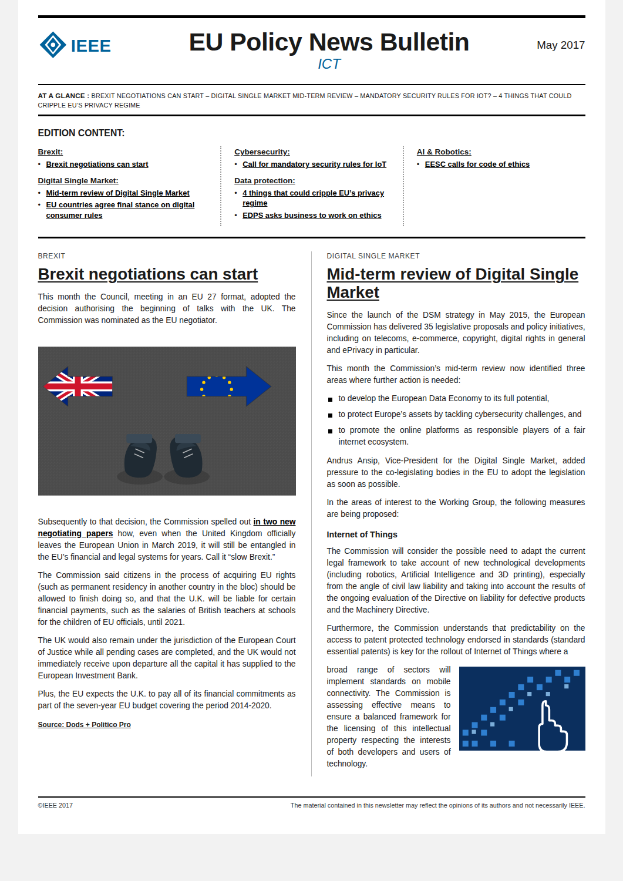IEEE
EU Policy News Bulletin
ICT
May 2017
AT A GLANCE : BREXIT NEGOTIATIONS CAN START – DIGITAL SINGLE MARKET MID-TERM REVIEW – MANDATORY SECURITY RULES FOR IOT? – 4 THINGS THAT COULD CRIPPLE EU’S PRIVACY REGIME
EDITION CONTENT:
Brexit:
Brexit negotiations can start
Digital Single Market:
Mid-term review of Digital Single Market
EU countries agree final stance on digital consumer rules
Cybersecurity:
Call for mandatory security rules for IoT
Data protection:
4 things that could cripple EU’s privacy regime
EDPS asks business to work on ethics
AI & Robotics:
EESC calls for code of ethics
BREXIT
Brexit negotiations can start
This month the Council, meeting in an EU 27 format, adopted the decision authorising the beginning of talks with the UK. The Commission was nominated as the EU negotiator.
Subsequently to that decision, the Commission spelled out in two new negotiating papers how, even when the United Kingdom officially leaves the European Union in March 2019, it will still be entangled in the EU’s financial and legal systems for years. Call it “slow Brexit.”
The Commission said citizens in the process of acquiring EU rights (such as permanent residency in another country in the bloc) should be allowed to finish doing so, and that the U.K. will be liable for certain financial payments, such as the salaries of British teachers at schools for the children of EU officials, until 2021.
The UK would also remain under the jurisdiction of the European Court of Justice while all pending cases are completed, and the UK would not immediately receive upon departure all the capital it has supplied to the European Investment Bank.
Plus, the EU expects the U.K. to pay all of its financial commitments as part of the seven-year EU budget covering the period 2014-2020.
Source: Dods + Politico Pro
DIGITAL SINGLE MARKET
Mid-term review of Digital Single Market
Since the launch of the DSM strategy in May 2015, the European Commission has delivered 35 legislative proposals and policy initiatives, including on telecoms, e-commerce, copyright, digital rights in general and ePrivacy in particular.
This month the Commission’s mid-term review now identified three areas where further action is needed:
to develop the European Data Economy to its full potential,
to protect Europe’s assets by tackling cybersecurity challenges, and
to promote the online platforms as responsible players of a fair internet ecosystem.
Andrus Ansip, Vice-President for the Digital Single Market, added pressure to the co-legislating bodies in the EU to adopt the legislation as soon as possible.
In the areas of interest to the Working Group, the following measures are being proposed:
Internet of Things
The Commission will consider the possible need to adapt the current legal framework to take account of new technological developments (including robotics, Artificial Intelligence and 3D printing), especially from the angle of civil law liability and taking into account the results of the ongoing evaluation of the Directive on liability for defective products and the Machinery Directive.
Furthermore, the Commission understands that predictability on the access to patent protected technology endorsed in standards (standard essential patents) is key for the rollout of Internet of Things where a
broad range of sectors will implement standards on mobile connectivity. The Commission is assessing effective means to ensure a balanced framework for the licensing of this intellectual property respecting the interests of both developers and users of technology.
©IEEE 2017
The material contained in this newsletter may reflect the opinions of its authors and not necessarily IEEE.